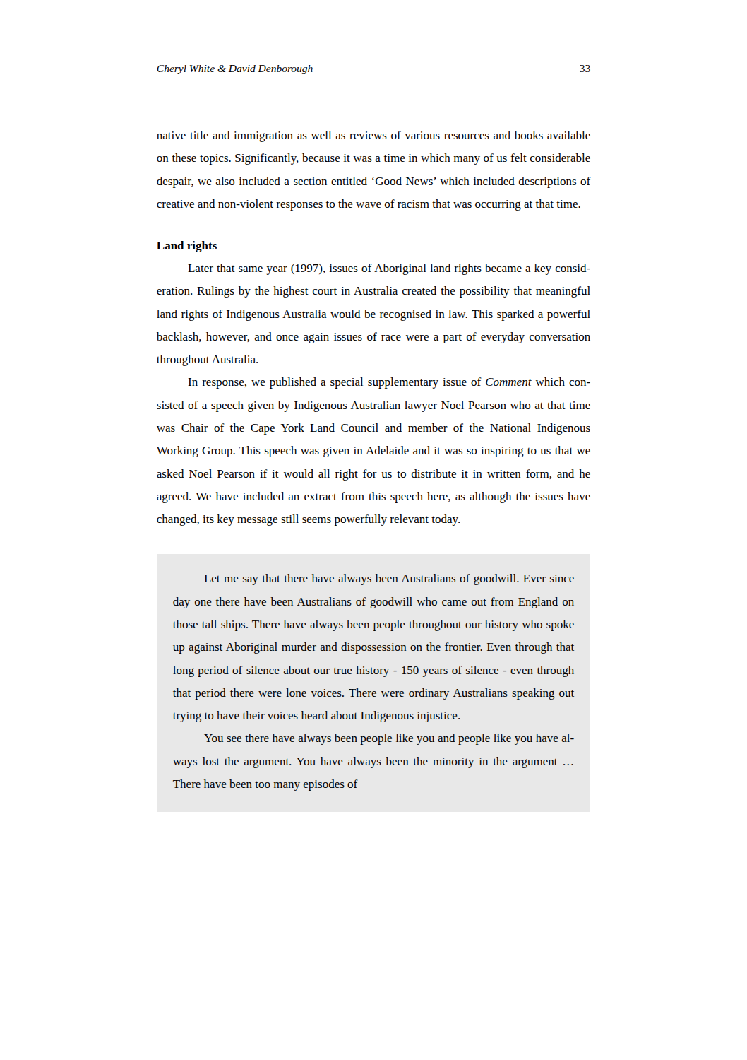Cheryl White & David Denborough 33
native title and immigration as well as reviews of various resources and books available on these topics. Significantly, because it was a time in which many of us felt considerable despair, we also included a section entitled ‘Good News’ which included descriptions of creative and non-violent responses to the wave of racism that was occurring at that time.
Land rights
Later that same year (1997), issues of Aboriginal land rights became a key consideration. Rulings by the highest court in Australia created the possibility that meaningful land rights of Indigenous Australia would be recognised in law. This sparked a powerful backlash, however, and once again issues of race were a part of everyday conversation throughout Australia.
In response, we published a special supplementary issue of Comment which consisted of a speech given by Indigenous Australian lawyer Noel Pearson who at that time was Chair of the Cape York Land Council and member of the National Indigenous Working Group. This speech was given in Adelaide and it was so inspiring to us that we asked Noel Pearson if it would all right for us to distribute it in written form, and he agreed. We have included an extract from this speech here, as although the issues have changed, its key message still seems powerfully relevant today.
Let me say that there have always been Australians of goodwill. Ever since day one there have been Australians of goodwill who came out from England on those tall ships. There have always been people throughout our history who spoke up against Aboriginal murder and dispossession on the frontier. Even through that long period of silence about our true history - 150 years of silence - even through that period there were lone voices. There were ordinary Australians speaking out trying to have their voices heard about Indigenous injustice.
You see there have always been people like you and people like you have always lost the argument. You have always been the minority in the argument … There have been too many episodes of